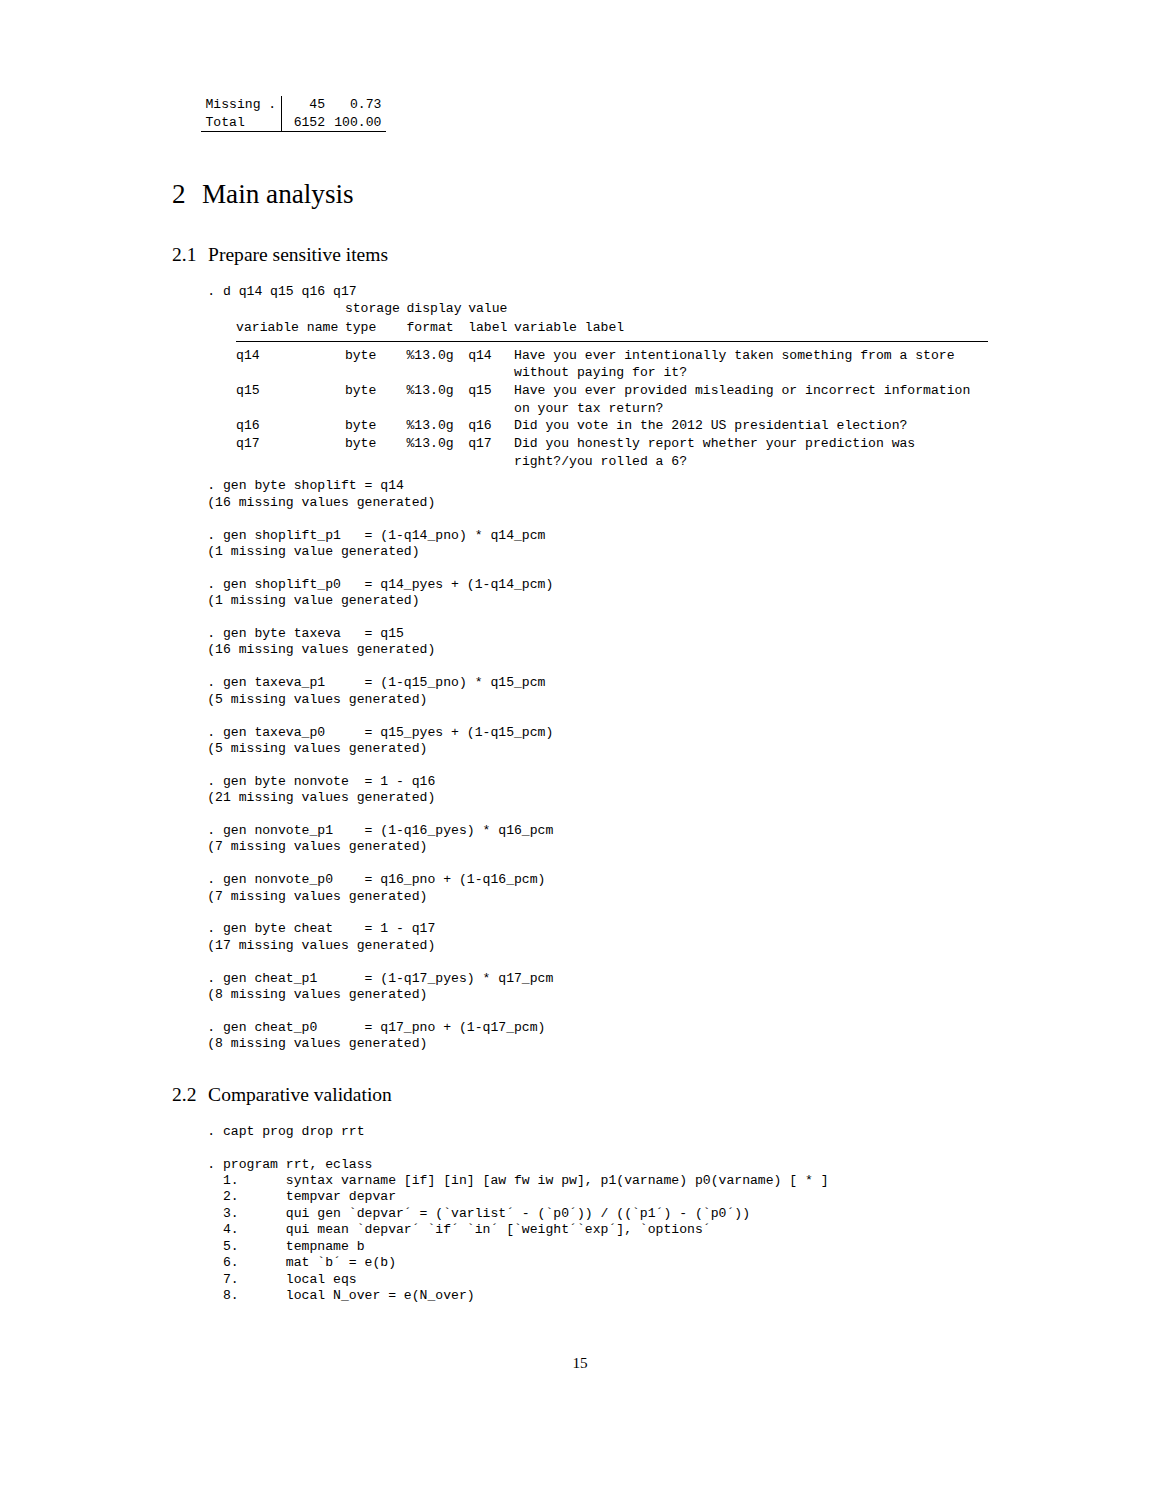| Missing . | 45 | 0.73 |
| Total | 6152 | 100.00 |
2 Main analysis
2.1 Prepare sensitive items
. d q14 q15 q16 q17
| | storage | display | value | |
| --- | --- | --- | --- | --- |
| variable name | type | format | label | variable label |
| q14 | byte | %13.0g | q14 | Have you ever intentionally taken something from a store without paying for it? |
| q15 | byte | %13.0g | q15 | Have you ever provided misleading or incorrect information on your tax return? |
| q16 | byte | %13.0g | q16 | Did you vote in the 2012 US presidential election? |
| q17 | byte | %13.0g | q17 | Did you honestly report whether your prediction was right?/you rolled a 6? |
. gen byte shoplift = q14
(16 missing values generated)

. gen shoplift_p1   = (1-q14_pno) * q14_pcm
(1 missing value generated)

. gen shoplift_p0   = q14_pyes + (1-q14_pcm)
(1 missing value generated)

. gen byte taxeva   = q15
(16 missing values generated)

. gen taxeva_p1     = (1-q15_pno) * q15_pcm
(5 missing values generated)

. gen taxeva_p0     = q15_pyes + (1-q15_pcm)
(5 missing values generated)

. gen byte nonvote  = 1 - q16
(21 missing values generated)

. gen nonvote_p1    = (1-q16_pyes) * q16_pcm
(7 missing values generated)

. gen nonvote_p0    = q16_pno + (1-q16_pcm)
(7 missing values generated)

. gen byte cheat    = 1 - q17
(17 missing values generated)

. gen cheat_p1      = (1-q17_pyes) * q17_pcm
(8 missing values generated)

. gen cheat_p0      = q17_pno + (1-q17_pcm)
(8 missing values generated)
2.2 Comparative validation
. capt prog drop rrt

. program rrt, eclass
  1.      syntax varname [if] [in] [aw fw iw pw], p1(varname) p0(varname) [ * ]
  2.      tempvar depvar
  3.      qui gen `depvar´ = (`varlist´ - (`p0´)) / ((`p1´) - (`p0´))
  4.      qui mean `depvar´ `if´ `in´ [`weight´`exp´], `options´
  5.      tempname b
  6.      mat `b´ = e(b)
  7.      local eqs
  8.      local N_over = e(N_over)
15